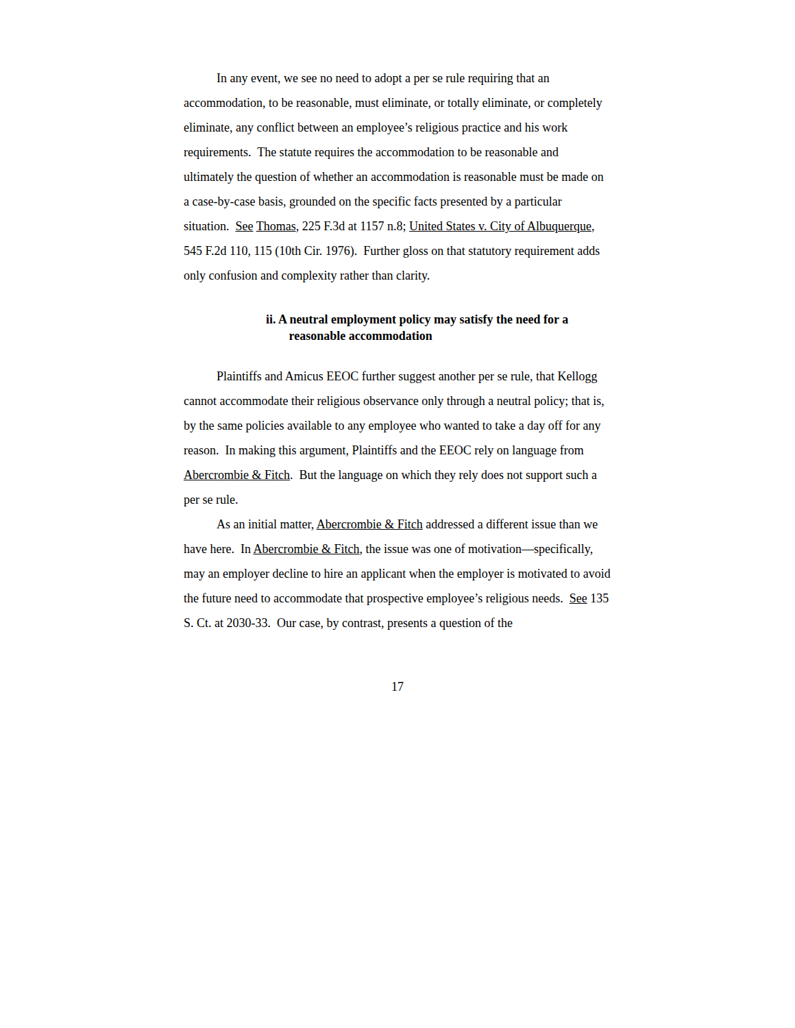In any event, we see no need to adopt a per se rule requiring that an accommodation, to be reasonable, must eliminate, or totally eliminate, or completely eliminate, any conflict between an employee’s religious practice and his work requirements. The statute requires the accommodation to be reasonable and ultimately the question of whether an accommodation is reasonable must be made on a case-by-case basis, grounded on the specific facts presented by a particular situation. See Thomas, 225 F.3d at 1157 n.8; United States v. City of Albuquerque, 545 F.2d 110, 115 (10th Cir. 1976). Further gloss on that statutory requirement adds only confusion and complexity rather than clarity.
ii. A neutral employment policy may satisfy the need for a reasonable accommodation
Plaintiffs and Amicus EEOC further suggest another per se rule, that Kellogg cannot accommodate their religious observance only through a neutral policy; that is, by the same policies available to any employee who wanted to take a day off for any reason. In making this argument, Plaintiffs and the EEOC rely on language from Abercrombie & Fitch. But the language on which they rely does not support such a per se rule.
As an initial matter, Abercrombie & Fitch addressed a different issue than we have here. In Abercrombie & Fitch, the issue was one of motivation—specifically, may an employer decline to hire an applicant when the employer is motivated to avoid the future need to accommodate that prospective employee’s religious needs. See 135 S. Ct. at 2030-33. Our case, by contrast, presents a question of the
17